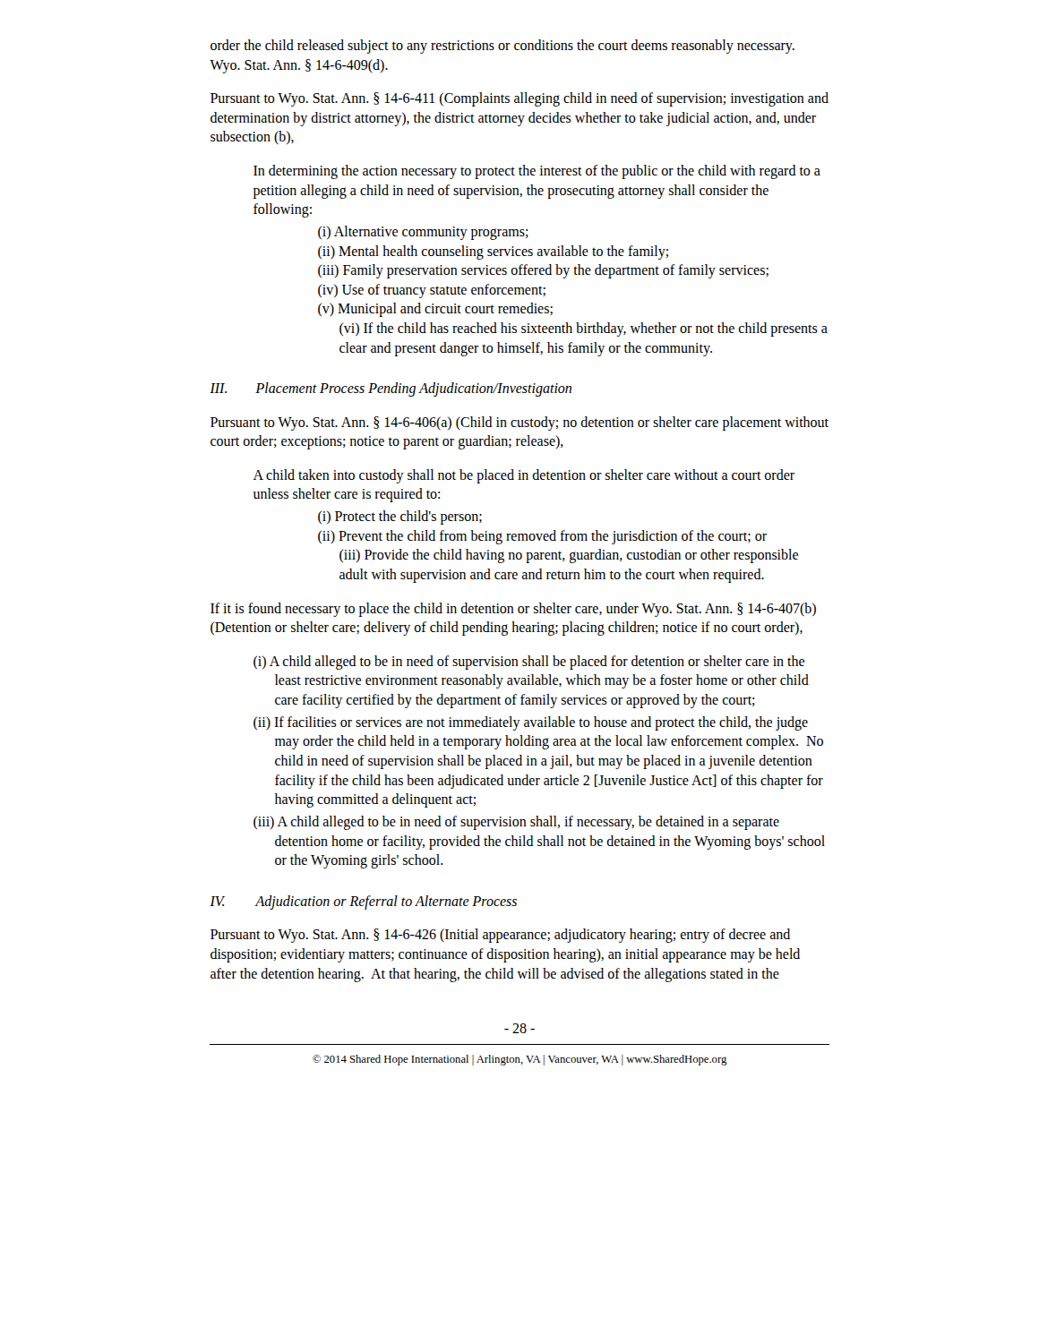order the child released subject to any restrictions or conditions the court deems reasonably necessary. Wyo. Stat. Ann. § 14-6-409(d).
Pursuant to Wyo. Stat. Ann. § 14-6-411 (Complaints alleging child in need of supervision; investigation and determination by district attorney), the district attorney decides whether to take judicial action, and, under subsection (b),
In determining the action necessary to protect the interest of the public or the child with regard to a petition alleging a child in need of supervision, the prosecuting attorney shall consider the following:
(i) Alternative community programs;
(ii) Mental health counseling services available to the family;
(iii) Family preservation services offered by the department of family services;
(iv) Use of truancy statute enforcement;
(v) Municipal and circuit court remedies;
(vi) If the child has reached his sixteenth birthday, whether or not the child presents a clear and present danger to himself, his family or the community.
III. Placement Process Pending Adjudication/Investigation
Pursuant to Wyo. Stat. Ann. § 14-6-406(a) (Child in custody; no detention or shelter care placement without court order; exceptions; notice to parent or guardian; release),
A child taken into custody shall not be placed in detention or shelter care without a court order unless shelter care is required to:
(i) Protect the child's person;
(ii) Prevent the child from being removed from the jurisdiction of the court; or
(iii) Provide the child having no parent, guardian, custodian or other responsible adult with supervision and care and return him to the court when required.
If it is found necessary to place the child in detention or shelter care, under Wyo. Stat. Ann. § 14-6-407(b) (Detention or shelter care; delivery of child pending hearing; placing children; notice if no court order),
(i) A child alleged to be in need of supervision shall be placed for detention or shelter care in the least restrictive environment reasonably available, which may be a foster home or other child care facility certified by the department of family services or approved by the court;
(ii) If facilities or services are not immediately available to house and protect the child, the judge may order the child held in a temporary holding area at the local law enforcement complex. No child in need of supervision shall be placed in a jail, but may be placed in a juvenile detention facility if the child has been adjudicated under article 2 [Juvenile Justice Act] of this chapter for having committed a delinquent act;
(iii) A child alleged to be in need of supervision shall, if necessary, be detained in a separate detention home or facility, provided the child shall not be detained in the Wyoming boys' school or the Wyoming girls' school.
IV. Adjudication or Referral to Alternate Process
Pursuant to Wyo. Stat. Ann. § 14-6-426 (Initial appearance; adjudicatory hearing; entry of decree and disposition; evidentiary matters; continuance of disposition hearing), an initial appearance may be held after the detention hearing. At that hearing, the child will be advised of the allegations stated in the
- 28 -
© 2014 Shared Hope International | Arlington, VA | Vancouver, WA | www.SharedHope.org